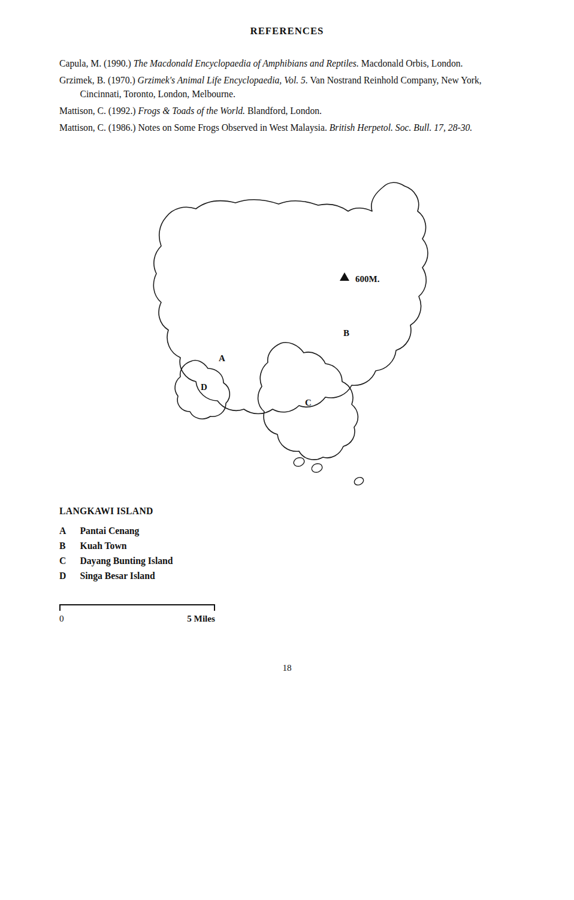References
Capula, M. (1990.) The Macdonald Encyclopaedia of Amphibians and Reptiles. Macdonald Orbis, London.
Grzimek, B. (1970.) Grzimek's Animal Life Encyclopaedia, Vol. 5. Van Nostrand Reinhold Company, New York, Cincinnati, Toronto, London, Melbourne.
Mattison, C. (1992.) Frogs & Toads of the World. Blandford, London.
Mattison, C. (1986.) Notes on Some Frogs Observed in West Malaysia. British Herpetol. Soc. Bull. 17, 28-30.
Langkawi Island 600M. A B C D
LANGKAWI ISLAND
APantai Cenang
BKuah Town
CDayang Bunting Island
DSinga Besar Island
0 5 Miles
18